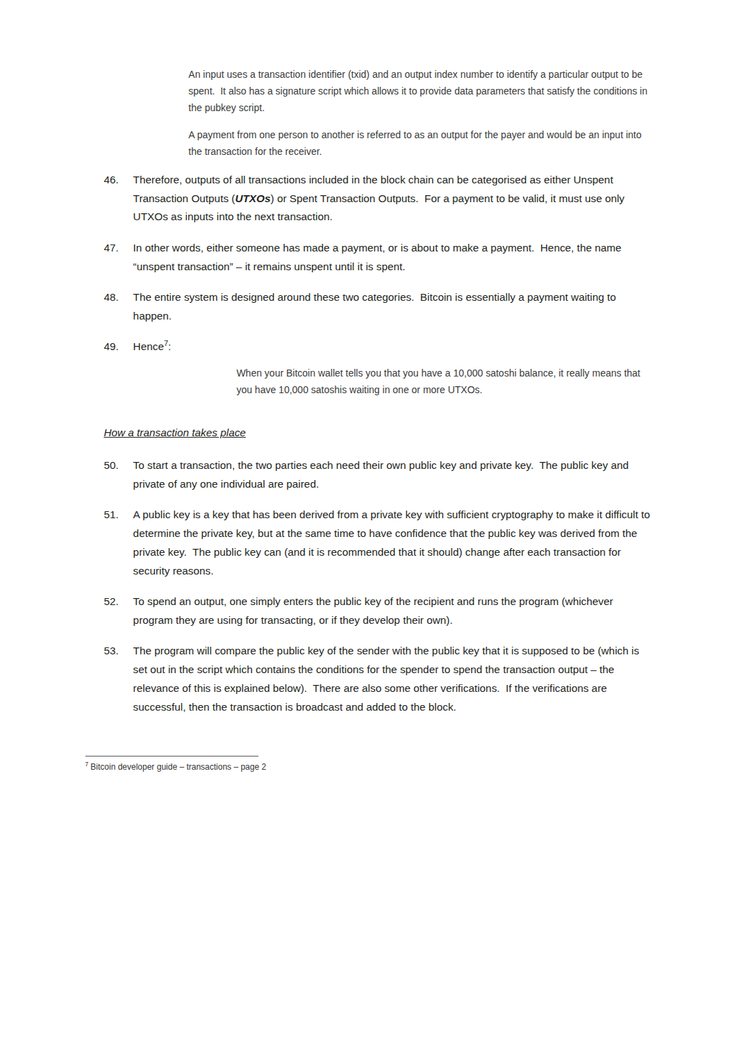An input uses a transaction identifier (txid) and an output index number to identify a particular output to be spent. It also has a signature script which allows it to provide data parameters that satisfy the conditions in the pubkey script.
A payment from one person to another is referred to as an output for the payer and would be an input into the transaction for the receiver.
Therefore, outputs of all transactions included in the block chain can be categorised as either Unspent Transaction Outputs (UTXOs) or Spent Transaction Outputs. For a payment to be valid, it must use only UTXOs as inputs into the next transaction.
In other words, either someone has made a payment, or is about to make a payment. Hence, the name “unspent transaction” – it remains unspent until it is spent.
The entire system is designed around these two categories. Bitcoin is essentially a payment waiting to happen.
Hence7:
When your Bitcoin wallet tells you that you have a 10,000 satoshi balance, it really means that you have 10,000 satoshis waiting in one or more UTXOs.
How a transaction takes place
To start a transaction, the two parties each need their own public key and private key. The public key and private of any one individual are paired.
A public key is a key that has been derived from a private key with sufficient cryptography to make it difficult to determine the private key, but at the same time to have confidence that the public key was derived from the private key. The public key can (and it is recommended that it should) change after each transaction for security reasons.
To spend an output, one simply enters the public key of the recipient and runs the program (whichever program they are using for transacting, or if they develop their own).
The program will compare the public key of the sender with the public key that it is supposed to be (which is set out in the script which contains the conditions for the spender to spend the transaction output – the relevance of this is explained below). There are also some other verifications. If the verifications are successful, then the transaction is broadcast and added to the block.
7Bitcoin developer guide – transactions – page 2